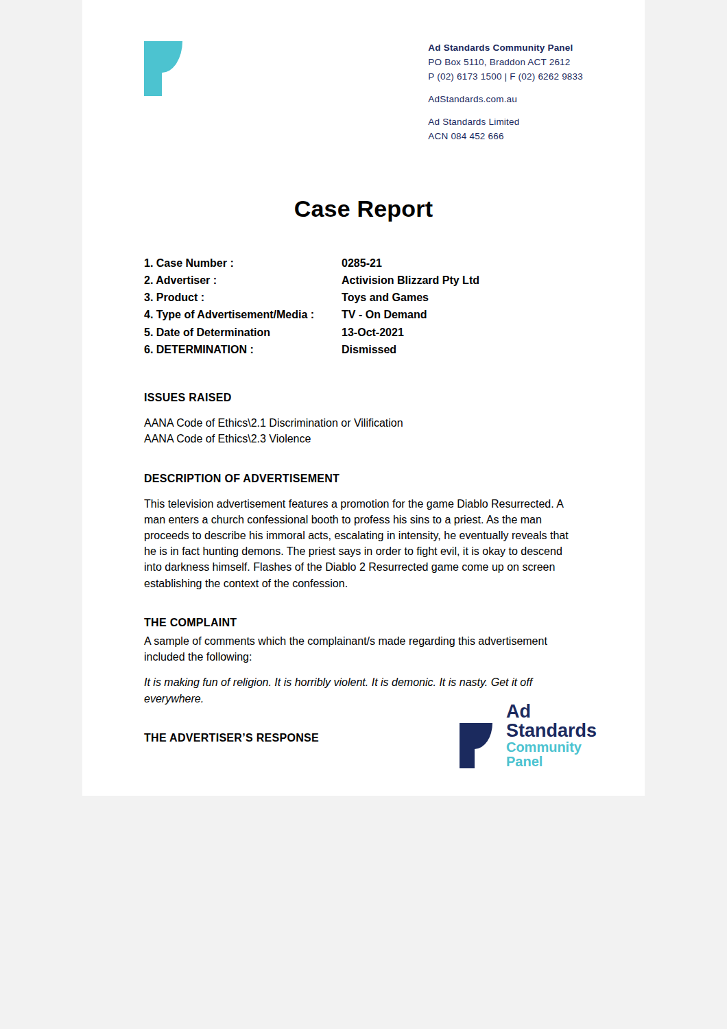Ad Standards Community Panel
PO Box 5110, Braddon ACT 2612
P (02) 6173 1500 | F (02) 6262 9833
AdStandards.com.au
Ad Standards Limited
ACN 084 452 666
Case Report
| 1. Case Number : | 0285-21 |
| 2. Advertiser : | Activision Blizzard Pty Ltd |
| 3. Product : | Toys and Games |
| 4. Type of Advertisement/Media : | TV - On Demand |
| 5. Date of Determination | 13-Oct-2021 |
| 6. DETERMINATION : | Dismissed |
ISSUES RAISED
AANA Code of Ethics\2.1 Discrimination or Vilification
AANA Code of Ethics\2.3 Violence
DESCRIPTION OF ADVERTISEMENT
This television advertisement features a promotion for the game Diablo Resurrected. A man enters a church confessional booth to profess his sins to a priest. As the man proceeds to describe his immoral acts, escalating in intensity, he eventually reveals that he is in fact hunting demons. The priest says in order to fight evil, it is okay to descend into darkness himself. Flashes of the Diablo 2 Resurrected game come up on screen establishing the context of the confession.
THE COMPLAINT
A sample of comments which the complainant/s made regarding this advertisement included the following:
It is making fun of religion. It is horribly violent. It is demonic. It is nasty. Get it off everywhere.
THE ADVERTISER’S RESPONSE
Ad
Standards
Community
Panel